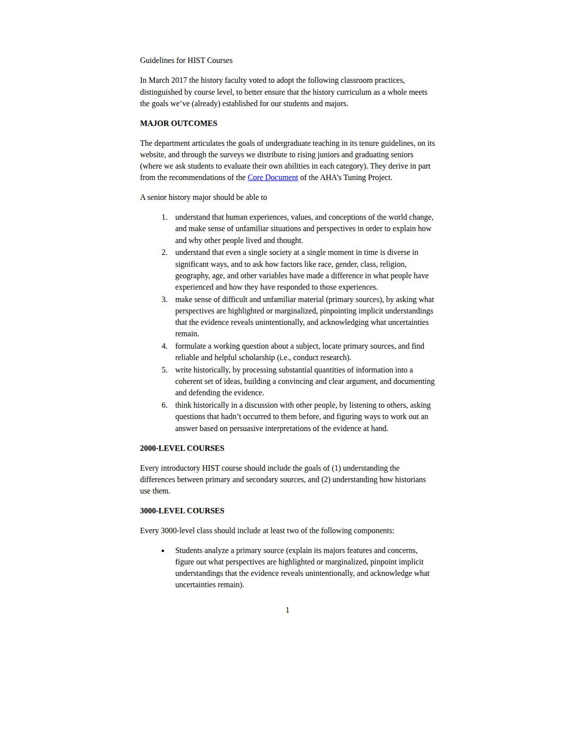Guidelines for HIST Courses
In March 2017 the history faculty voted to adopt the following classroom practices, distinguished by course level, to better ensure that the history curriculum as a whole meets the goals we’ve (already) established for our students and majors.
MAJOR OUTCOMES
The department articulates the goals of undergraduate teaching in its tenure guidelines, on its website, and through the surveys we distribute to rising juniors and graduating seniors (where we ask students to evaluate their own abilities in each category). They derive in part from the recommendations of the Core Document of the AHA’s Tuning Project.
A senior history major should be able to
understand that human experiences, values, and conceptions of the world change, and make sense of unfamiliar situations and perspectives in order to explain how and why other people lived and thought.
understand that even a single society at a single moment in time is diverse in significant ways, and to ask how factors like race, gender, class, religion, geography, age, and other variables have made a difference in what people have experienced and how they have responded to those experiences.
make sense of difficult and unfamiliar material (primary sources), by asking what perspectives are highlighted or marginalized, pinpointing implicit understandings that the evidence reveals unintentionally, and acknowledging what uncertainties remain.
formulate a working question about a subject, locate primary sources, and find reliable and helpful scholarship (i.e., conduct research).
write historically, by processing substantial quantities of information into a coherent set of ideas, building a convincing and clear argument, and documenting and defending the evidence.
think historically in a discussion with other people, by listening to others, asking questions that hadn’t occurred to them before, and figuring ways to work out an answer based on persuasive interpretations of the evidence at hand.
2000-LEVEL COURSES
Every introductory HIST course should include the goals of (1) understanding the differences between primary and secondary sources, and (2) understanding how historians use them.
3000-LEVEL COURSES
Every 3000-level class should include at least two of the following components:
Students analyze a primary source (explain its majors features and concerns, figure out what perspectives are highlighted or marginalized, pinpoint implicit understandings that the evidence reveals unintentionally, and acknowledge what uncertainties remain).
1